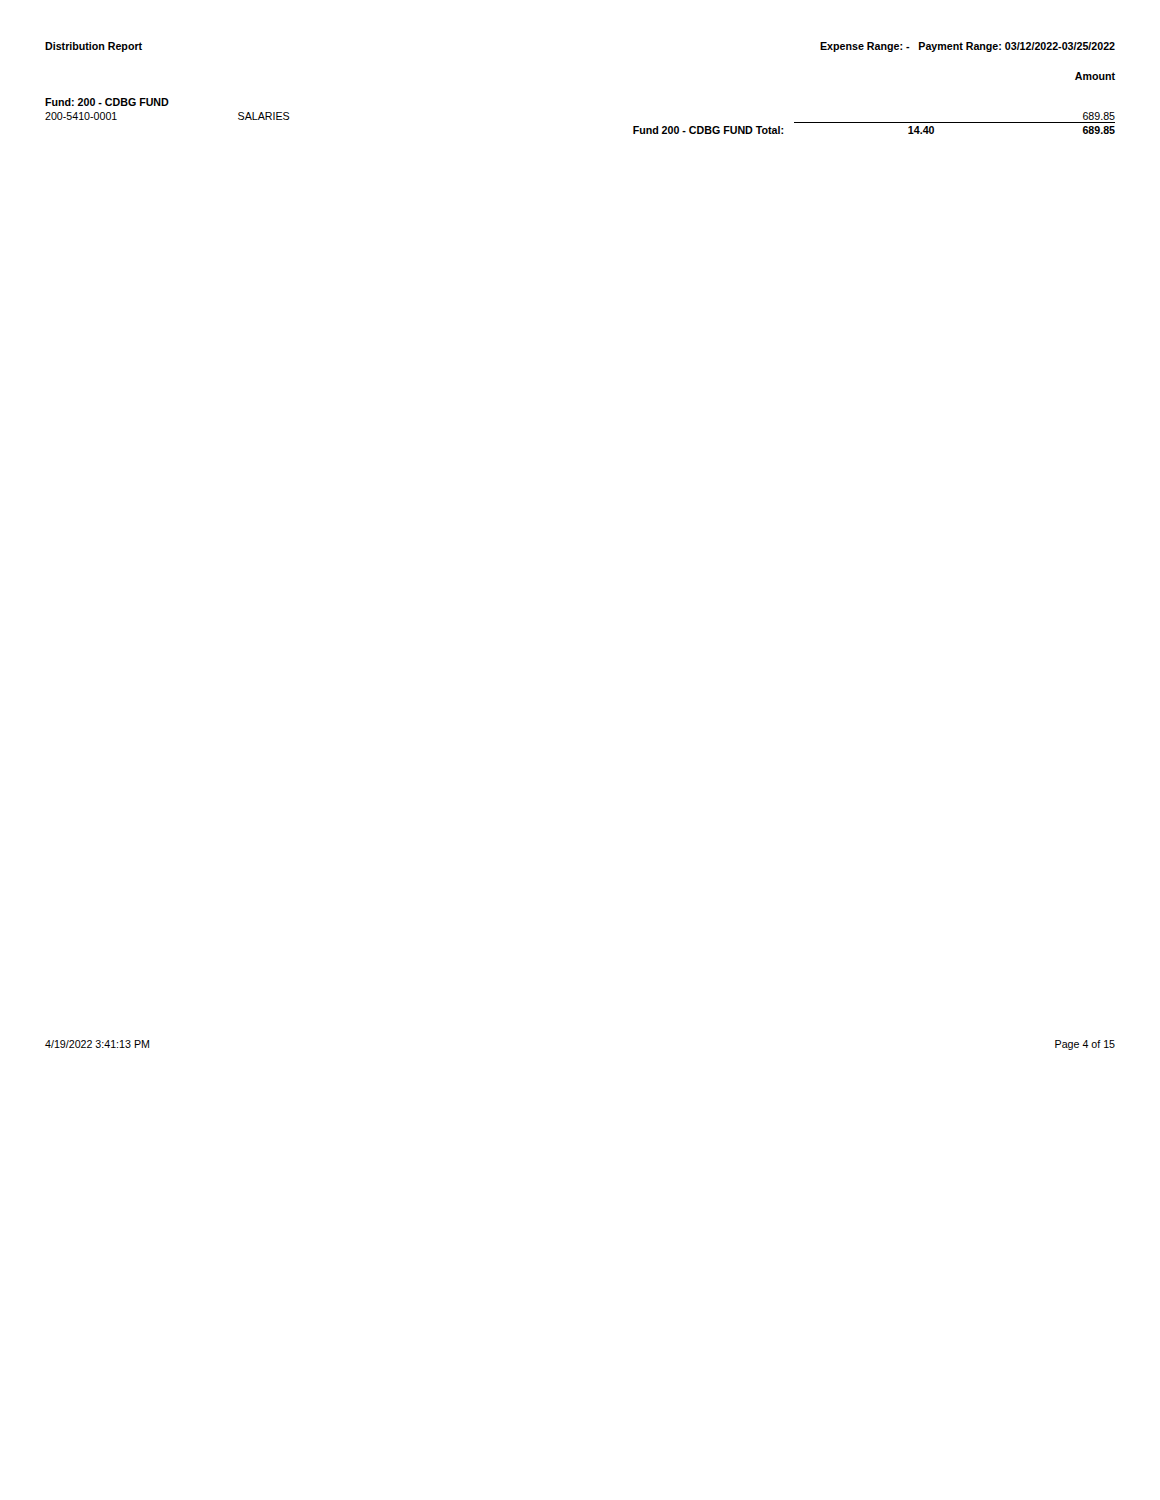Distribution Report
Expense Range: - Payment Range: 03/12/2022-03/25/2022
Amount
Fund: 200 - CDBG FUND
| 200-5410-0001 | SALARIES | | 689.85 |
| | Fund 200 - CDBG FUND Total: | 14.40 | 689.85 |
4/19/2022 3:41:13 PM
Page 4 of 15